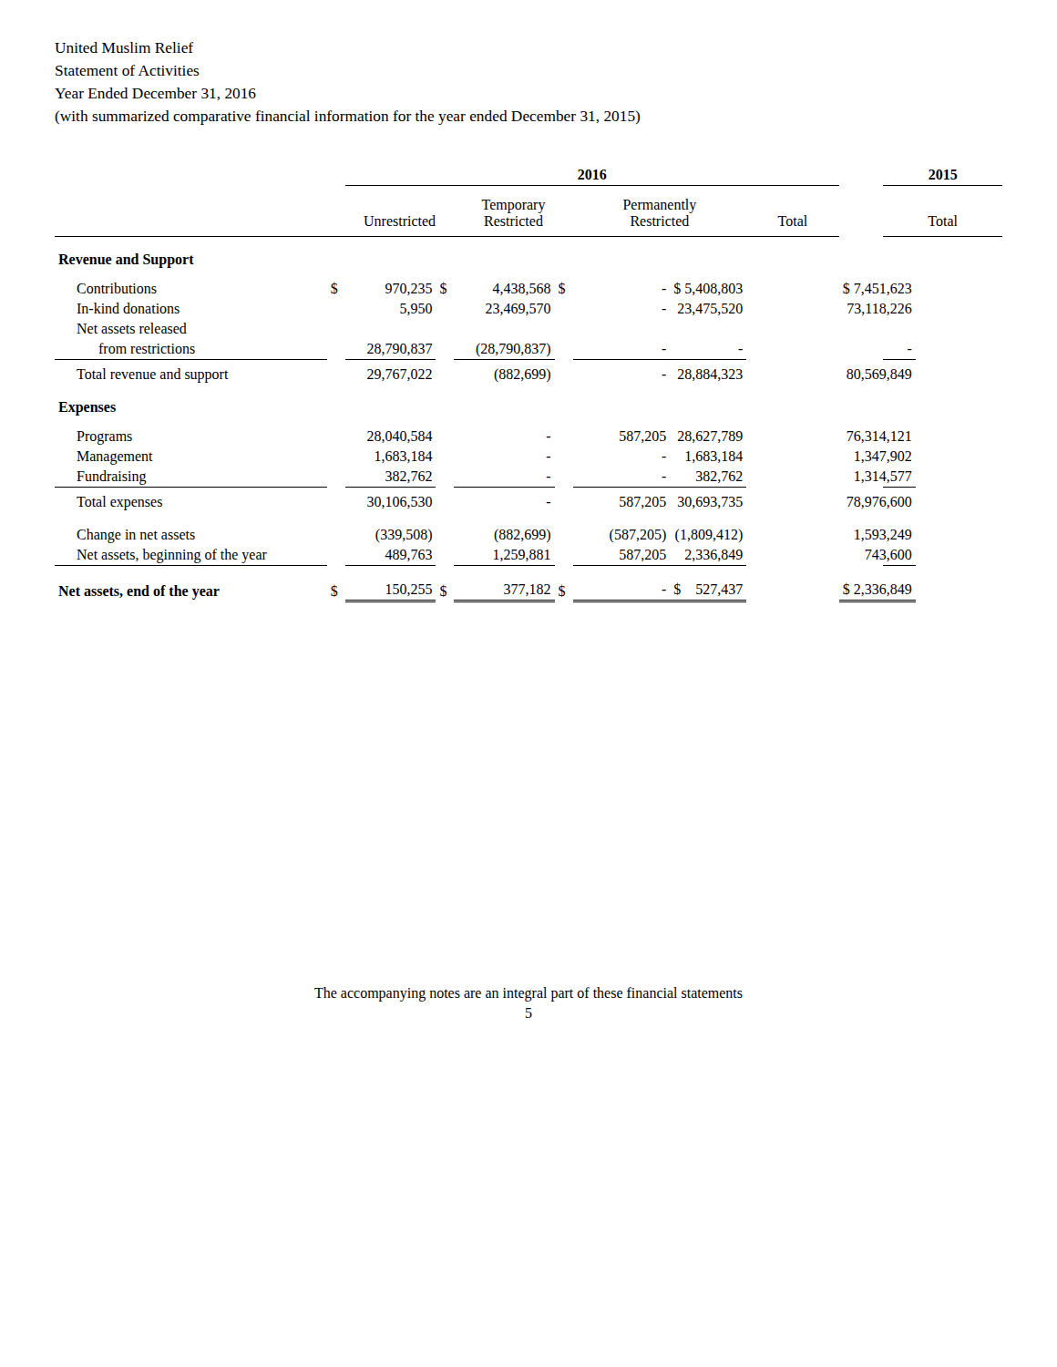United Muslim Relief
Statement of Activities
Year Ended December 31, 2016
(with summarized comparative financial information for the year ended December 31, 2015)
| | | 2016 | | 2015 |
| | | Unrestricted | Temporary Restricted | Permanently Restricted | Total | | Total |
| Revenue and Support | |
| Contributions | $ | 970,235 | $ | 4,438,568 | $ | - | $ 5,408,803 | | $ 7,451,623 |
| In-kind donations | | 5,950 | | 23,469,570 | | - | 23,475,520 | | 73,118,226 |
| Net assets released | |
| from restrictions | | 28,790,837 | | (28,790,837) | | - | - | | - |
| Total revenue and support | | 29,767,022 | | (882,699) | | - | 28,884,323 | | 80,569,849 |
| Expenses | |
| Programs | | 28,040,584 | | - | | 587,205 | 28,627,789 | | 76,314,121 |
| Management | | 1,683,184 | | - | | - | 1,683,184 | | 1,347,902 |
| Fundraising | | 382,762 | | - | | - | 382,762 | | 1,314,577 |
| Total expenses | | 30,106,530 | | - | | 587,205 | 30,693,735 | | 78,976,600 |
| Change in net assets | | (339,508) | | (882,699) | | (587,205) | (1,809,412) | | 1,593,249 |
| Net assets, beginning of the year | | 489,763 | | 1,259,881 | | 587,205 | 2,336,849 | | 743,600 |
| Net assets, end of the year | $ | 150,255 | $ | 377,182 | $ | - | $ 527,437 | | $ 2,336,849 |
The accompanying notes are an integral part of these financial statements
5